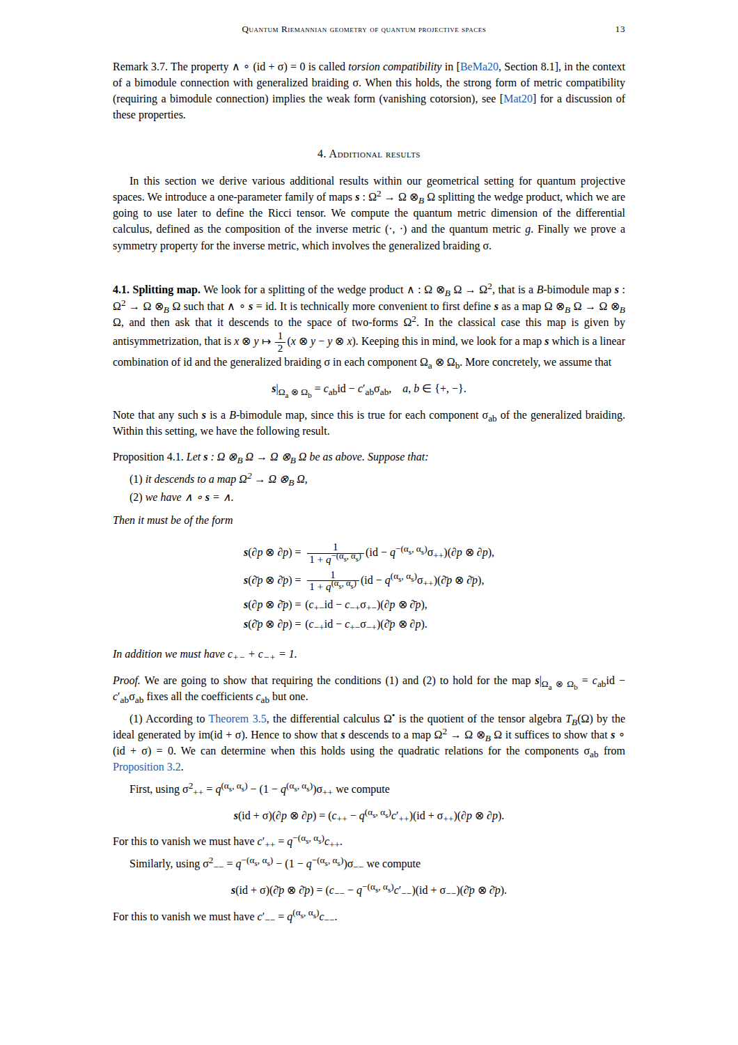Quantum Riemannian geometry of quantum projective spaces 13
Remark 3.7. The property ∧ ∘ (id + σ) = 0 is called torsion compatibility in [BeMa20, Section 8.1], in the context of a bimodule connection with generalized braiding σ. When this holds, the strong form of metric compatibility (requiring a bimodule connection) implies the weak form (vanishing cotorsion), see [Mat20] for a discussion of these properties.
4. Additional results
In this section we derive various additional results within our geometrical setting for quantum projective spaces. We introduce a one-parameter family of maps s : Ω2 → Ω ⊗B Ω splitting the wedge product, which we are going to use later to define the Ricci tensor. We compute the quantum metric dimension of the differential calculus, defined as the composition of the inverse metric (·, ·) and the quantum metric g. Finally we prove a symmetry property for the inverse metric, which involves the generalized braiding σ.
4.1. Splitting map.
We look for a splitting of the wedge product ∧ : Ω ⊗B Ω → Ω2, that is a B-bimodule map s : Ω2 → Ω ⊗B Ω such that ∧ ∘ s = id. It is technically more convenient to first define s as a map Ω ⊗B Ω → Ω ⊗B Ω, and then ask that it descends to the space of two-forms Ω2. In the classical case this map is given by antisymmetrization, that is x ⊗ y ↦ 12(x ⊗ y − y ⊗ x). Keeping this in mind, we look for a map s which is a linear combination of id and the generalized braiding σ in each component Ωa ⊗ Ωb. More concretely, we assume that
s|Ωa ⊗ Ωb = cabid − c′abσab, a, b ∈ {+, −}.
Note that any such s is a B-bimodule map, since this is true for each component σab of the generalized braiding. Within this setting, we have the following result.
Proposition 4.1. Let s : Ω ⊗B Ω → Ω ⊗B Ω be as above. Suppose that:
it descends to a map Ω2 → Ω ⊗B Ω,
we have ∧ ∘ s = ∧.
Then it must be of the form
s(∂p ⊗ ∂p) = 11 + q−(αs, αs)(id − q−(αs, αs)σ++)(∂p ⊗ ∂p),
s(∂̄p ⊗ ∂̄p) = 11 + q(αs, αs)(id − q(αs, αs)σ++)(∂̄p ⊗ ∂̄p),
s(∂p ⊗ ∂̄p) = (c+−id − c−+σ+−)(∂p ⊗ ∂̄p),
s(∂̄p ⊗ ∂p) = (c−+id − c+−σ−+)(∂̄p ⊗ ∂p).
In addition we must have c+− + c−+ = 1.
Proof. We are going to show that requiring the conditions (1) and (2) to hold for the map s|Ωa ⊗ Ωb = cabid − c′abσab fixes all the coefficients cab but one.
(1) According to Theorem 3.5, the differential calculus Ω• is the quotient of the tensor algebra TB(Ω) by the ideal generated by im(id + σ). Hence to show that s descends to a map Ω2 → Ω ⊗B Ω it suffices to show that s ∘ (id + σ) = 0. We can determine when this holds using the quadratic relations for the components σab from Proposition 3.2.
First, using σ2++ = q(αs, αs) − (1 − q(αs, αs))σ++ we compute
s(id + σ)(∂p ⊗ ∂p) = (c++ − q(αs, αs)c′++)(id + σ++)(∂p ⊗ ∂p).
For this to vanish we must have c′++ = q−(αs, αs)c++.
Similarly, using σ2−− = q−(αs, αs) − (1 − q−(αs, αs))σ−− we compute
s(id + σ)(∂̄p ⊗ ∂̄p) = (c−− − q−(αs, αs)c′−−)(id + σ−−)(∂̄p ⊗ ∂̄p).
For this to vanish we must have c′−− = q(αs, αs)c−−.